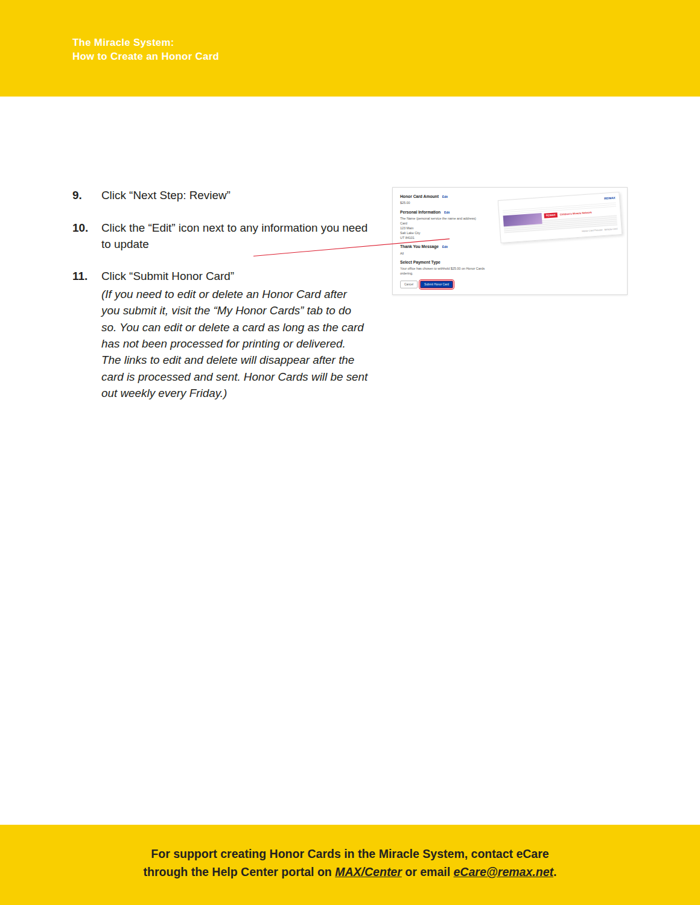The Miracle System: How to Create an Honor Card
Click “Next Step: Review”
Click the “Edit” icon next to any information you need to update
Click “Submit Honor Card” (If you need to edit or delete an Honor Card after you submit it, visit the “My Honor Cards” tab to do so. You can edit or delete a card as long as the card has not been processed for printing or delivered. The links to edit and delete will disappear after the card is processed and sent. Honor Cards will be sent out weekly every Friday.)
Honor Card Amount Edit
$25.00
Personal Information Edit
The Name (personal service the name and address)
Card
123 Main
Salt Lake City
UT 84101
Thank You Message Edit
All
Select Payment Type
Your office has chosen to withhold $25.00 on Honor Cards ordering.
Cancel Submit Honor Card
RE/MAX
RE/MAX Children’s Miracle Network
Honor Card Preview Miracle Card
For support creating Honor Cards in the Miracle System, contact eCare
through the Help Center portal on MAX/Center or email eCare@remax.net.